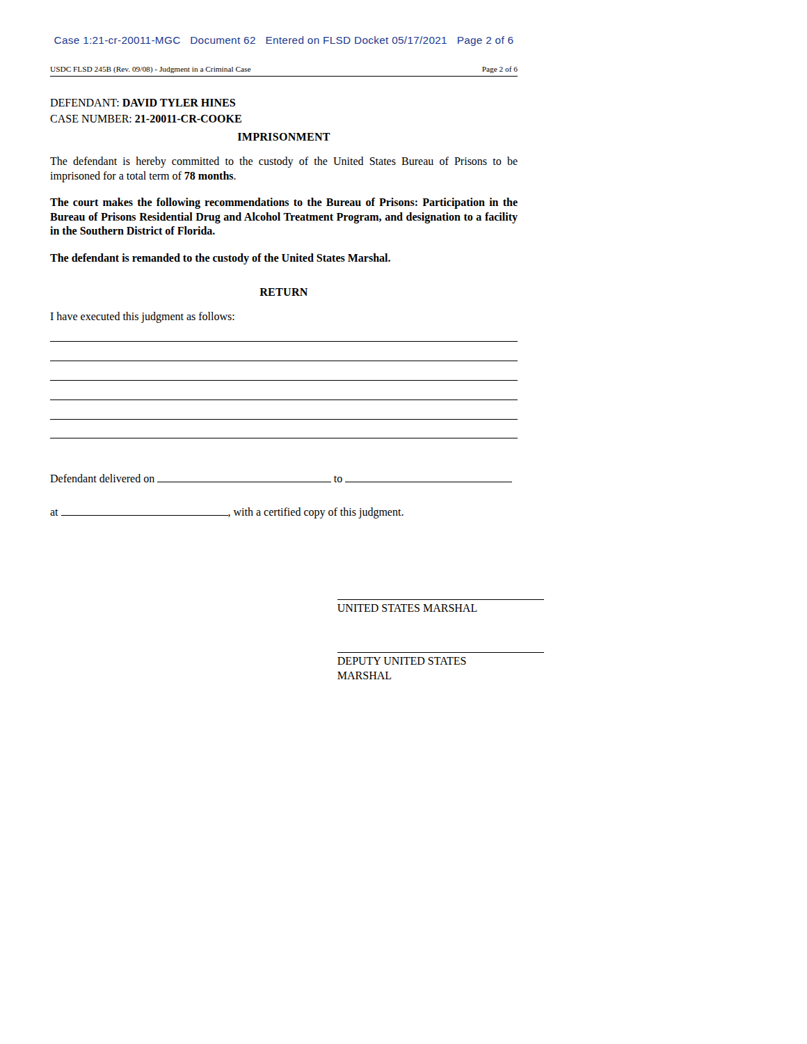Case 1:21-cr-20011-MGC Document 62 Entered on FLSD Docket 05/17/2021 Page 2 of 6
USDC FLSD 245B (Rev. 09/08) - Judgment in a Criminal Case
Page 2 of 6
DEFENDANT: DAVID TYLER HINES
CASE NUMBER: 21-20011-CR-COOKE
IMPRISONMENT
The defendant is hereby committed to the custody of the United States Bureau of Prisons to be imprisoned for a total term of 78 months.
The court makes the following recommendations to the Bureau of Prisons: Participation in the Bureau of Prisons Residential Drug and Alcohol Treatment Program, and designation to a facility in the Southern District of Florida.
The defendant is remanded to the custody of the United States Marshal.
RETURN
I have executed this judgment as follows:
Defendant delivered on to
at , with a certified copy of this judgment.
UNITED STATES MARSHAL
DEPUTY UNITED STATES MARSHAL